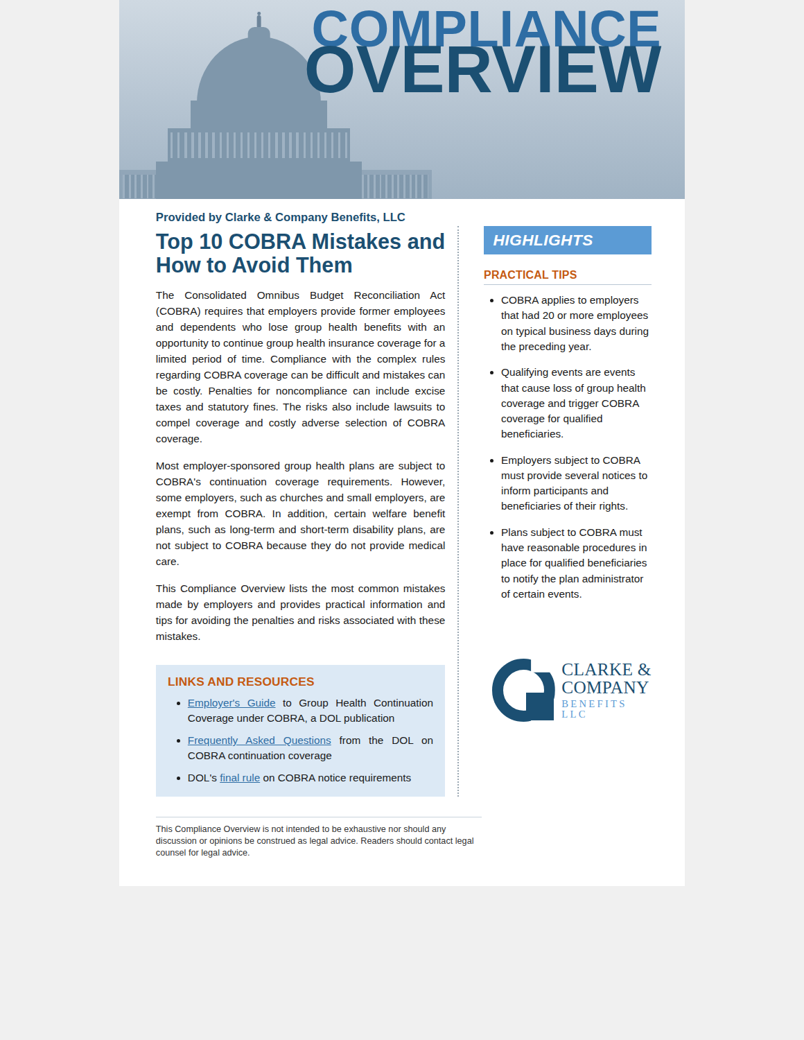Compliance Overview
Provided by Clarke & Company Benefits, LLC
Top 10 COBRA Mistakes and How to Avoid Them
The Consolidated Omnibus Budget Reconciliation Act (COBRA) requires that employers provide former employees and dependents who lose group health benefits with an opportunity to continue group health insurance coverage for a limited period of time. Compliance with the complex rules regarding COBRA coverage can be difficult and mistakes can be costly. Penalties for noncompliance can include excise taxes and statutory fines. The risks also include lawsuits to compel coverage and costly adverse selection of COBRA coverage.
Most employer-sponsored group health plans are subject to COBRA's continuation coverage requirements. However, some employers, such as churches and small employers, are exempt from COBRA. In addition, certain welfare benefit plans, such as long-term and short-term disability plans, are not subject to COBRA because they do not provide medical care.
This Compliance Overview lists the most common mistakes made by employers and provides practical information and tips for avoiding the penalties and risks associated with these mistakes.
LINKS AND RESOURCES
Employer's Guide to Group Health Continuation Coverage under COBRA, a DOL publication
Frequently Asked Questions from the DOL on COBRA continuation coverage
DOL's final rule on COBRA notice requirements
HIGHLIGHTS
PRACTICAL TIPS
COBRA applies to employers that had 20 or more employees on typical business days during the preceding year.
Qualifying events are events that cause loss of group health coverage and trigger COBRA coverage for qualified beneficiaries.
Employers subject to COBRA must provide several notices to inform participants and beneficiaries of their rights.
Plans subject to COBRA must have reasonable procedures in place for qualified beneficiaries to notify the plan administrator of certain events.
CLARKE & COMPANY BENEFITS LLC
This Compliance Overview is not intended to be exhaustive nor should any discussion or opinions be construed as legal advice. Readers should contact legal counsel for legal advice.